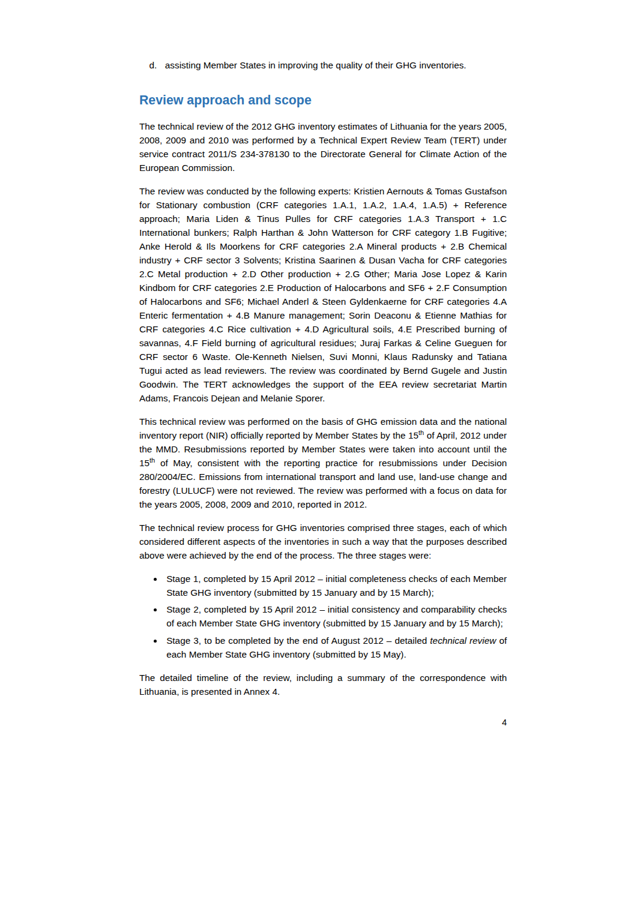assisting Member States in improving the quality of their GHG inventories.
Review approach and scope
The technical review of the 2012 GHG inventory estimates of Lithuania for the years 2005, 2008, 2009 and 2010 was performed by a Technical Expert Review Team (TERT) under service contract 2011/S 234-378130 to the Directorate General for Climate Action of the European Commission.
The review was conducted by the following experts: Kristien Aernouts & Tomas Gustafson for Stationary combustion (CRF categories 1.A.1, 1.A.2, 1.A.4, 1.A.5) + Reference approach; Maria Liden & Tinus Pulles for CRF categories 1.A.3 Transport + 1.C International bunkers; Ralph Harthan & John Watterson for CRF category 1.B Fugitive; Anke Herold & Ils Moorkens for CRF categories 2.A Mineral products + 2.B Chemical industry + CRF sector 3 Solvents; Kristina Saarinen & Dusan Vacha for CRF categories 2.C Metal production + 2.D Other production + 2.G Other; Maria Jose Lopez & Karin Kindbom for CRF categories 2.E Production of Halocarbons and SF6 + 2.F Consumption of Halocarbons and SF6; Michael Anderl & Steen Gyldenkaerne for CRF categories 4.A Enteric fermentation + 4.B Manure management; Sorin Deaconu & Etienne Mathias for CRF categories 4.C Rice cultivation + 4.D Agricultural soils, 4.E Prescribed burning of savannas, 4.F Field burning of agricultural residues; Juraj Farkas & Celine Gueguen for CRF sector 6 Waste. Ole-Kenneth Nielsen, Suvi Monni, Klaus Radunsky and Tatiana Tugui acted as lead reviewers. The review was coordinated by Bernd Gugele and Justin Goodwin. The TERT acknowledges the support of the EEA review secretariat Martin Adams, Francois Dejean and Melanie Sporer.
This technical review was performed on the basis of GHG emission data and the national inventory report (NIR) officially reported by Member States by the 15th of April, 2012 under the MMD. Resubmissions reported by Member States were taken into account until the 15th of May, consistent with the reporting practice for resubmissions under Decision 280/2004/EC. Emissions from international transport and land use, land-use change and forestry (LULUCF) were not reviewed. The review was performed with a focus on data for the years 2005, 2008, 2009 and 2010, reported in 2012.
The technical review process for GHG inventories comprised three stages, each of which considered different aspects of the inventories in such a way that the purposes described above were achieved by the end of the process. The three stages were:
Stage 1, completed by 15 April 2012 – initial completeness checks of each Member State GHG inventory (submitted by 15 January and by 15 March);
Stage 2, completed by 15 April 2012 – initial consistency and comparability checks of each Member State GHG inventory (submitted by 15 January and by 15 March);
Stage 3, to be completed by the end of August 2012 – detailed technical review of each Member State GHG inventory (submitted by 15 May).
The detailed timeline of the review, including a summary of the correspondence with Lithuania, is presented in Annex 4.
4